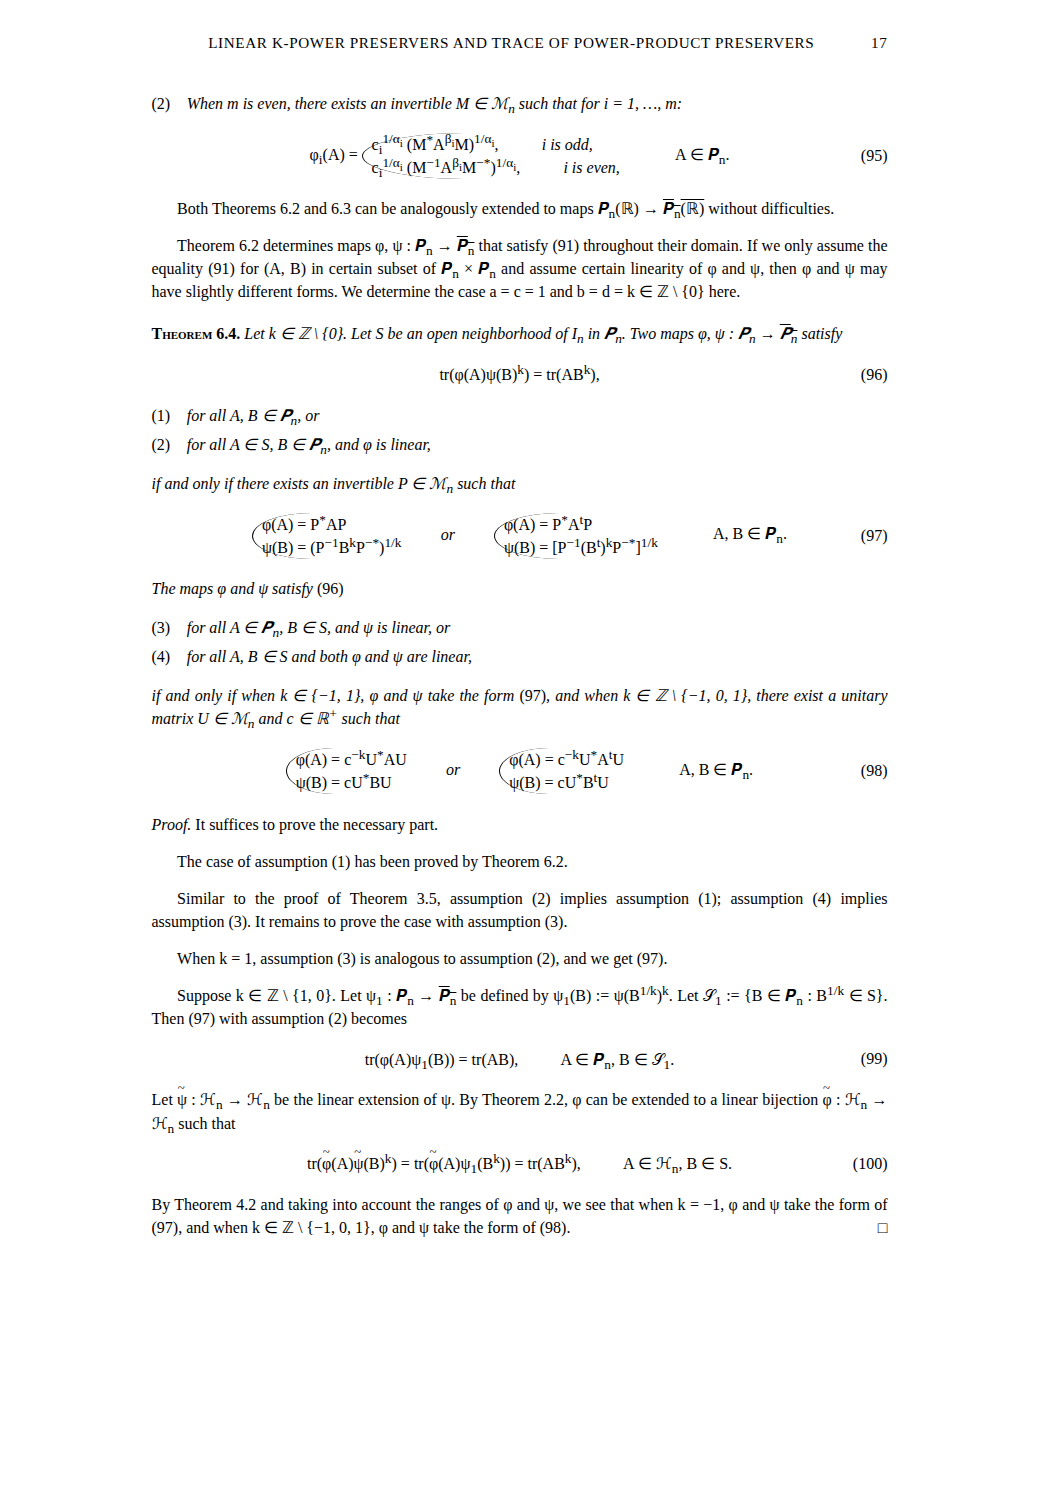LINEAR K-POWER PRESERVERS AND TRACE OF POWER-PRODUCT PRESERVERS17
(2) When m is even, there exists an invertible M ∈ ℳn such that for i = 1, …, m:
φi(A) =
ci1/αi (M*AβiM)1/αi, i is odd,
ci1/αi (M−1AβiM−*)1/αi, i is even,
A ∈ 𝑷n. (95)
Both Theorems 6.2 and 6.3 can be analogously extended to maps 𝑷n(ℝ) → 𝑷n(ℝ) without difficulties.
Theorem 6.2 determines maps φ, ψ : 𝑷n → 𝑷n that satisfy (91) throughout their domain. If we only assume the equality (91) for (A, B) in certain subset of 𝑷n × 𝑷n and assume certain linearity of φ and ψ, then φ and ψ may have slightly different forms. We determine the case a = c = 1 and b = d = k ∈ ℤ \ {0} here.
Theorem 6.4. Let k ∈ ℤ \ {0}. Let S be an open neighborhood of In in 𝑷n. Two maps φ, ψ : 𝑷n → 𝑷n satisfy
tr(φ(A)ψ(B)k) = tr(ABk), (96)
(1) for all A, B ∈ 𝑷n, or
(2) for all A ∈ S, B ∈ 𝑷n, and φ is linear,
if and only if there exists an invertible P ∈ ℳn such that
φ(A) = P*AP
ψ(B) = (P−1BkP−*)1/k
or
φ(A) = P*AtP
ψ(B) = [P−1(Bt)kP−*]1/k
A, B ∈ 𝑷n. (97)
The maps φ and ψ satisfy (96)
(3) for all A ∈ 𝑷n, B ∈ S, and ψ is linear, or
(4) for all A, B ∈ S and both φ and ψ are linear,
if and only if when k ∈ {−1, 1}, φ and ψ take the form (97), and when k ∈ ℤ \ {−1, 0, 1}, there exist a unitary matrix U ∈ ℳn and c ∈ ℝ+ such that
φ(A) = c−kU*AU
ψ(B) = cU*BU
or
φ(A) = c−kU*AtU
ψ(B) = cU*BtU
A, B ∈ 𝑷n. (98)
Proof. It suffices to prove the necessary part.
The case of assumption (1) has been proved by Theorem 6.2.
Similar to the proof of Theorem 3.5, assumption (2) implies assumption (1); assumption (4) implies assumption (3). It remains to prove the case with assumption (3).
When k = 1, assumption (3) is analogous to assumption (2), and we get (97).
Suppose k ∈ ℤ \ {1, 0}. Let ψ1 : 𝑷n → 𝑷n be defined by ψ1(B) := ψ(B1/k)k. Let 𝒮1 := {B ∈ 𝑷n : B1/k ∈ S}. Then (97) with assumption (2) becomes
tr(φ(A)ψ1(B)) = tr(AB), A ∈ 𝑷n, B ∈ 𝒮1. (99)
Let ψ~ : ℋn → ℋn be the linear extension of ψ. By Theorem 2.2, φ can be extended to a linear bijection φ~ : ℋn → ℋn such that
tr(φ~(A)ψ~(B)k) = tr(φ~(A)ψ1(Bk)) = tr(ABk), A ∈ ℋn, B ∈ S. (100)
By Theorem 4.2 and taking into account the ranges of φ and ψ, we see that when k = −1, φ and ψ take the form of (97), and when k ∈ ℤ \ {−1, 0, 1}, φ and ψ take the form of (98). □